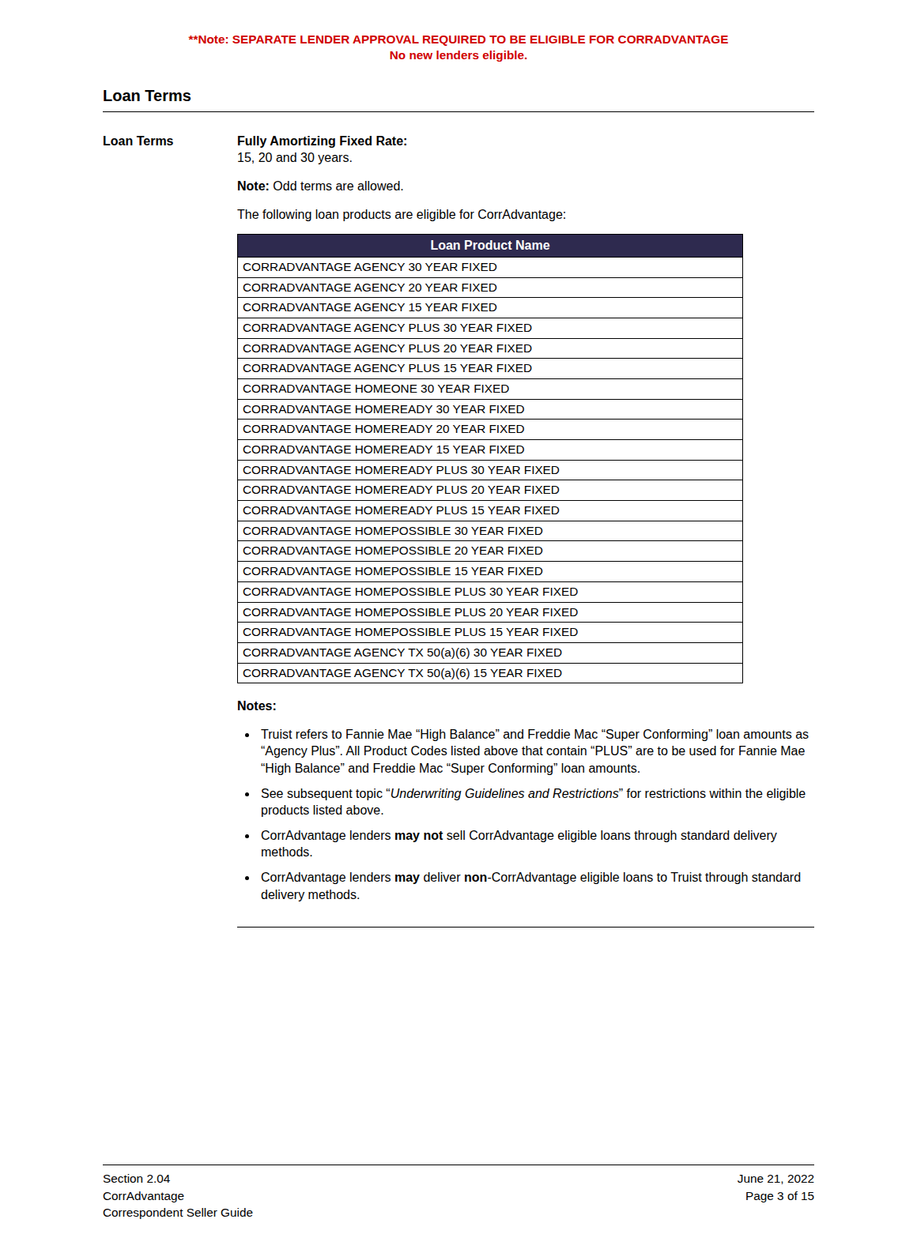**Note: SEPARATE LENDER APPROVAL REQUIRED TO BE ELIGIBLE FOR CORRADVANTAGE
No new lenders eligible.
Loan Terms
Loan Terms
Fully Amortizing Fixed Rate:
15, 20 and 30 years.
Note: Odd terms are allowed.
The following loan products are eligible for CorrAdvantage:
| Loan Product Name |
| --- |
| CORRADVANTAGE AGENCY 30 YEAR FIXED |
| CORRADVANTAGE AGENCY 20 YEAR FIXED |
| CORRADVANTAGE AGENCY 15 YEAR FIXED |
| CORRADVANTAGE AGENCY PLUS 30 YEAR FIXED |
| CORRADVANTAGE AGENCY PLUS 20 YEAR FIXED |
| CORRADVANTAGE AGENCY PLUS 15 YEAR FIXED |
| CORRADVANTAGE HOMEONE 30 YEAR FIXED |
| CORRADVANTAGE HOMEREADY 30 YEAR FIXED |
| CORRADVANTAGE HOMEREADY 20 YEAR FIXED |
| CORRADVANTAGE HOMEREADY 15 YEAR FIXED |
| CORRADVANTAGE HOMEREADY PLUS 30 YEAR FIXED |
| CORRADVANTAGE HOMEREADY PLUS 20 YEAR FIXED |
| CORRADVANTAGE HOMEREADY PLUS 15 YEAR FIXED |
| CORRADVANTAGE HOMEPOSSIBLE 30 YEAR FIXED |
| CORRADVANTAGE HOMEPOSSIBLE 20 YEAR FIXED |
| CORRADVANTAGE HOMEPOSSIBLE 15 YEAR FIXED |
| CORRADVANTAGE HOMEPOSSIBLE PLUS 30 YEAR FIXED |
| CORRADVANTAGE HOMEPOSSIBLE PLUS 20 YEAR FIXED |
| CORRADVANTAGE HOMEPOSSIBLE PLUS 15 YEAR FIXED |
| CORRADVANTAGE AGENCY TX 50(a)(6) 30 YEAR FIXED |
| CORRADVANTAGE AGENCY TX 50(a)(6) 15 YEAR FIXED |
Notes:
Truist refers to Fannie Mae “High Balance” and Freddie Mac “Super Conforming” loan amounts as “Agency Plus”. All Product Codes listed above that contain “PLUS” are to be used for Fannie Mae “High Balance” and Freddie Mac “Super Conforming” loan amounts.
See subsequent topic “Underwriting Guidelines and Restrictions” for restrictions within the eligible products listed above.
CorrAdvantage lenders may not sell CorrAdvantage eligible loans through standard delivery methods.
CorrAdvantage lenders may deliver non-CorrAdvantage eligible loans to Truist through standard delivery methods.
Section 2.04
CorrAdvantage
Correspondent Seller Guide
June 21, 2022
Page 3 of 15